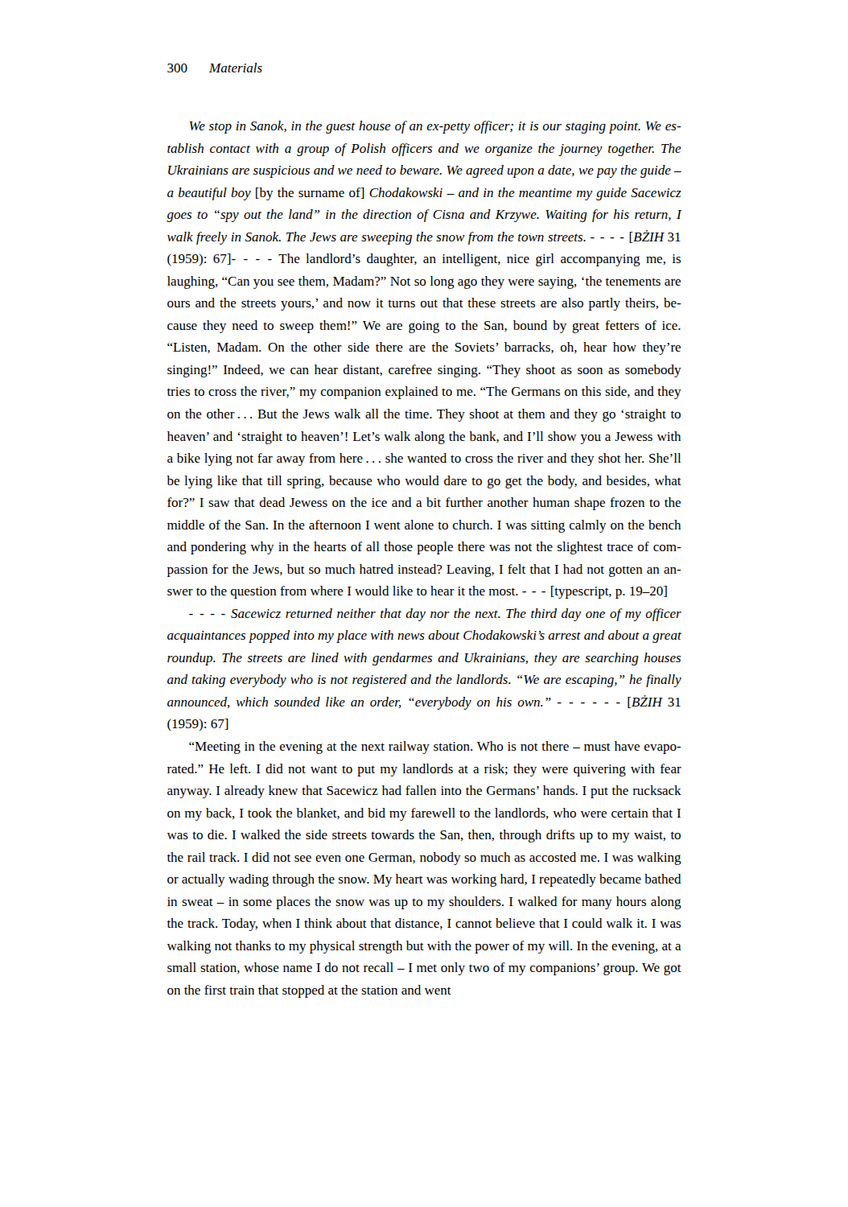300 Materials
We stop in Sanok, in the guest house of an ex-petty officer; it is our staging point. We establish contact with a group of Polish officers and we organize the journey together. The Ukrainians are suspicious and we need to beware. We agreed upon a date, we pay the guide – a beautiful boy [by the surname of] Chodakowski – and in the meantime my guide Sacewicz goes to “spy out the land” in the direction of Cisna and Krzywe. Waiting for his return, I walk freely in Sanok. The Jews are sweeping the snow from the town streets. - - - - [BŻIH 31 (1959): 67]- - - - The landlord’s daughter, an intelligent, nice girl accompanying me, is laughing, “Can you see them, Madam?” Not so long ago they were saying, ‘the tenements are ours and the streets yours,’ and now it turns out that these streets are also partly theirs, because they need to sweep them!” We are going to the San, bound by great fetters of ice. “Listen, Madam. On the other side there are the Soviets’ barracks, oh, hear how they’re singing!” Indeed, we can hear distant, carefree singing. “They shoot as soon as somebody tries to cross the river,” my companion explained to me. “The Germans on this side, and they on the other . . . But the Jews walk all the time. They shoot at them and they go ‘straight to heaven’ and ‘straight to heaven’! Let’s walk along the bank, and I’ll show you a Jewess with a bike lying not far away from here . . . she wanted to cross the river and they shot her. She’ll be lying like that till spring, because who would dare to go get the body, and besides, what for?” I saw that dead Jewess on the ice and a bit further another human shape frozen to the middle of the San. In the afternoon I went alone to church. I was sitting calmly on the bench and pondering why in the hearts of all those people there was not the slightest trace of compassion for the Jews, but so much hatred instead? Leaving, I felt that I had not gotten an answer to the question from where I would like to hear it the most. - - - [typescript, p. 19–20]
- - - - Sacewicz returned neither that day nor the next. The third day one of my officer acquaintances popped into my place with news about Chodakowski’s arrest and about a great roundup. The streets are lined with gendarmes and Ukrainians, they are searching houses and taking everybody who is not registered and the landlords. “We are escaping,” he finally announced, which sounded like an order, “everybody on his own.” - - - - - - [BŻIH 31 (1959): 67]
“Meeting in the evening at the next railway station. Who is not there – must have evaporated.” He left. I did not want to put my landlords at a risk; they were quivering with fear anyway. I already knew that Sacewicz had fallen into the Germans’ hands. I put the rucksack on my back, I took the blanket, and bid my farewell to the landlords, who were certain that I was to die. I walked the side streets towards the San, then, through drifts up to my waist, to the rail track. I did not see even one German, nobody so much as accosted me. I was walking or actually wading through the snow. My heart was working hard, I repeatedly became bathed in sweat – in some places the snow was up to my shoulders. I walked for many hours along the track. Today, when I think about that distance, I cannot believe that I could walk it. I was walking not thanks to my physical strength but with the power of my will. In the evening, at a small station, whose name I do not recall – I met only two of my companions’ group. We got on the first train that stopped at the station and went